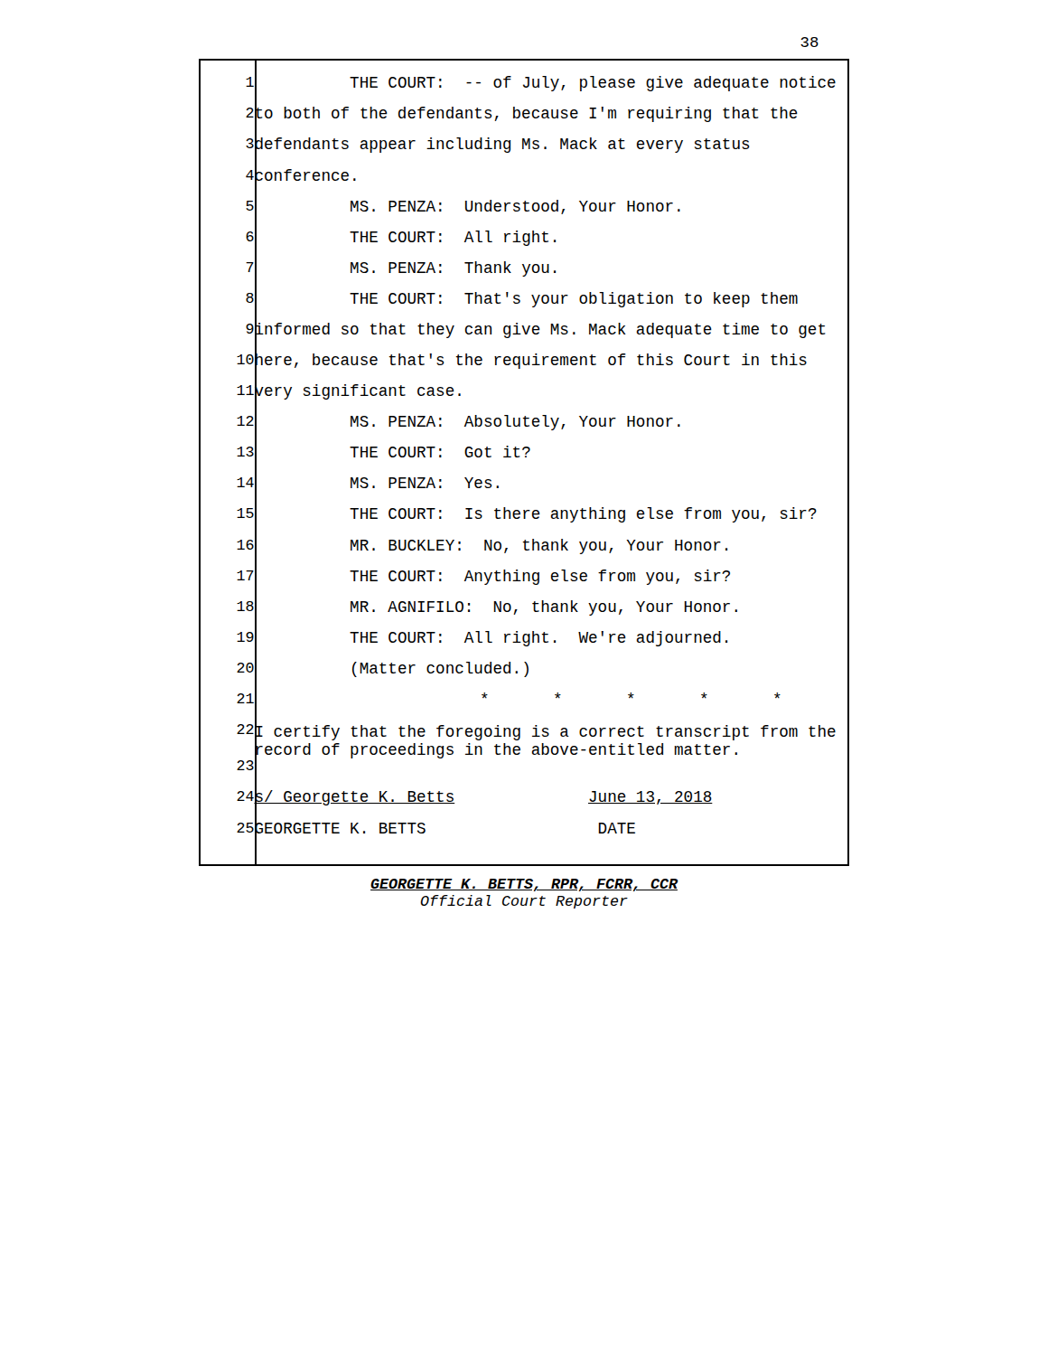38
| 1 | THE COURT: -- of July, please give adequate notice |
| 2 | to both of the defendants, because I'm requiring that the |
| 3 | defendants appear including Ms. Mack at every status |
| 4 | conference. |
| 5 | MS. PENZA: Understood, Your Honor. |
| 6 | THE COURT: All right. |
| 7 | MS. PENZA: Thank you. |
| 8 | THE COURT: That's your obligation to keep them |
| 9 | informed so that they can give Ms. Mack adequate time to get |
| 10 | here, because that's the requirement of this Court in this |
| 11 | very significant case. |
| 12 | MS. PENZA: Absolutely, Your Honor. |
| 13 | THE COURT: Got it? |
| 14 | MS. PENZA: Yes. |
| 15 | THE COURT: Is there anything else from you, sir? |
| 16 | MR. BUCKLEY: No, thank you, Your Honor. |
| 17 | THE COURT: Anything else from you, sir? |
| 18 | MR. AGNIFILO: No, thank you, Your Honor. |
| 19 | THE COURT: All right. We're adjourned. |
| 20 | (Matter concluded.) |
| 21 | * * * * * |
| 22 | I certify that the foregoing is a correct transcript from the record of proceedings in the above-entitled matter. |
| 23 | |
| 24 | s/ Georgette K. Betts June 13, 2018 |
| 25 | GEORGETTE K. BETTS DATE |
GEORGETTE K. BETTS, RPR, FCRR, CCR
Official Court Reporter